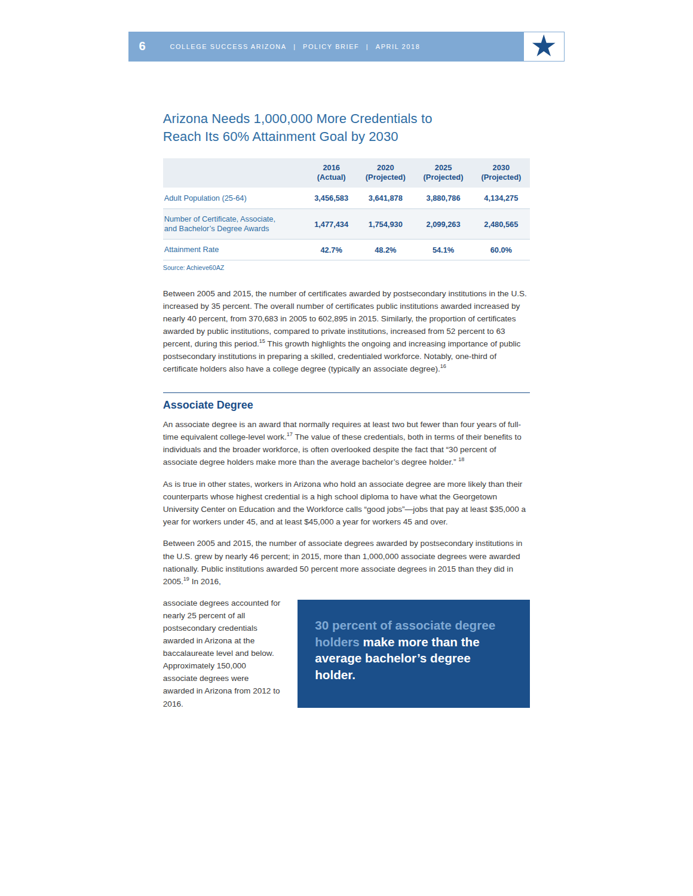6 COLLEGE SUCCESS ARIZONA|POLICY BRIEF|APRIL 2018
Arizona Needs 1,000,000 More Credentials to
Reach Its 60% Attainment Goal by 2030
| | 2016 (Actual) | 2020 (Projected) | 2025 (Projected) | 2030 (Projected) |
| --- | --- | --- | --- | --- |
| Adult Population (25-64) | 3,456,583 | 3,641,878 | 3,880,786 | 4,134,275 |
| Number of Certificate, Associate, and Bachelor’s Degree Awards | 1,477,434 | 1,754,930 | 2,099,263 | 2,480,565 |
| Attainment Rate | 42.7% | 48.2% | 54.1% | 60.0% |
Source: Achieve60AZ
Between 2005 and 2015, the number of certificates awarded by postsecondary institutions in the U.S. increased by 35 percent. The overall number of certificates public institutions awarded increased by nearly 40 percent, from 370,683 in 2005 to 602,895 in 2015. Similarly, the proportion of certificates awarded by public institutions, compared to private institutions, increased from 52 percent to 63 percent, during this period.15 This growth highlights the ongoing and increasing importance of public postsecondary institutions in preparing a skilled, credentialed workforce. Notably, one-third of certificate holders also have a college degree (typically an associate degree).16
Associate Degree
An associate degree is an award that normally requires at least two but fewer than four years of full-time equivalent college-level work.17 The value of these credentials, both in terms of their benefits to individuals and the broader workforce, is often overlooked despite the fact that “30 percent of associate degree holders make more than the average bachelor’s degree holder.” 18
As is true in other states, workers in Arizona who hold an associate degree are more likely than their counterparts whose highest credential is a high school diploma to have what the Georgetown University Center on Education and the Workforce calls “good jobs”—jobs that pay at least $35,000 a year for workers under 45, and at least $45,000 a year for workers 45 and over.
Between 2005 and 2015, the number of associate degrees awarded by postsecondary institutions in the U.S. grew by nearly 46 percent; in 2015, more than 1,000,000 associate degrees were awarded nationally. Public institutions awarded 50 percent more associate degrees in 2015 than they did in 2005.19 In 2016,
30 percent of associate degree holders make more than the average bachelor’s degree holder.
associate degrees accounted for nearly 25 percent of all postsecondary credentials awarded in Arizona at the baccalaureate level and below. Approximately 150,000 associate degrees were awarded in Arizona from 2012 to 2016.